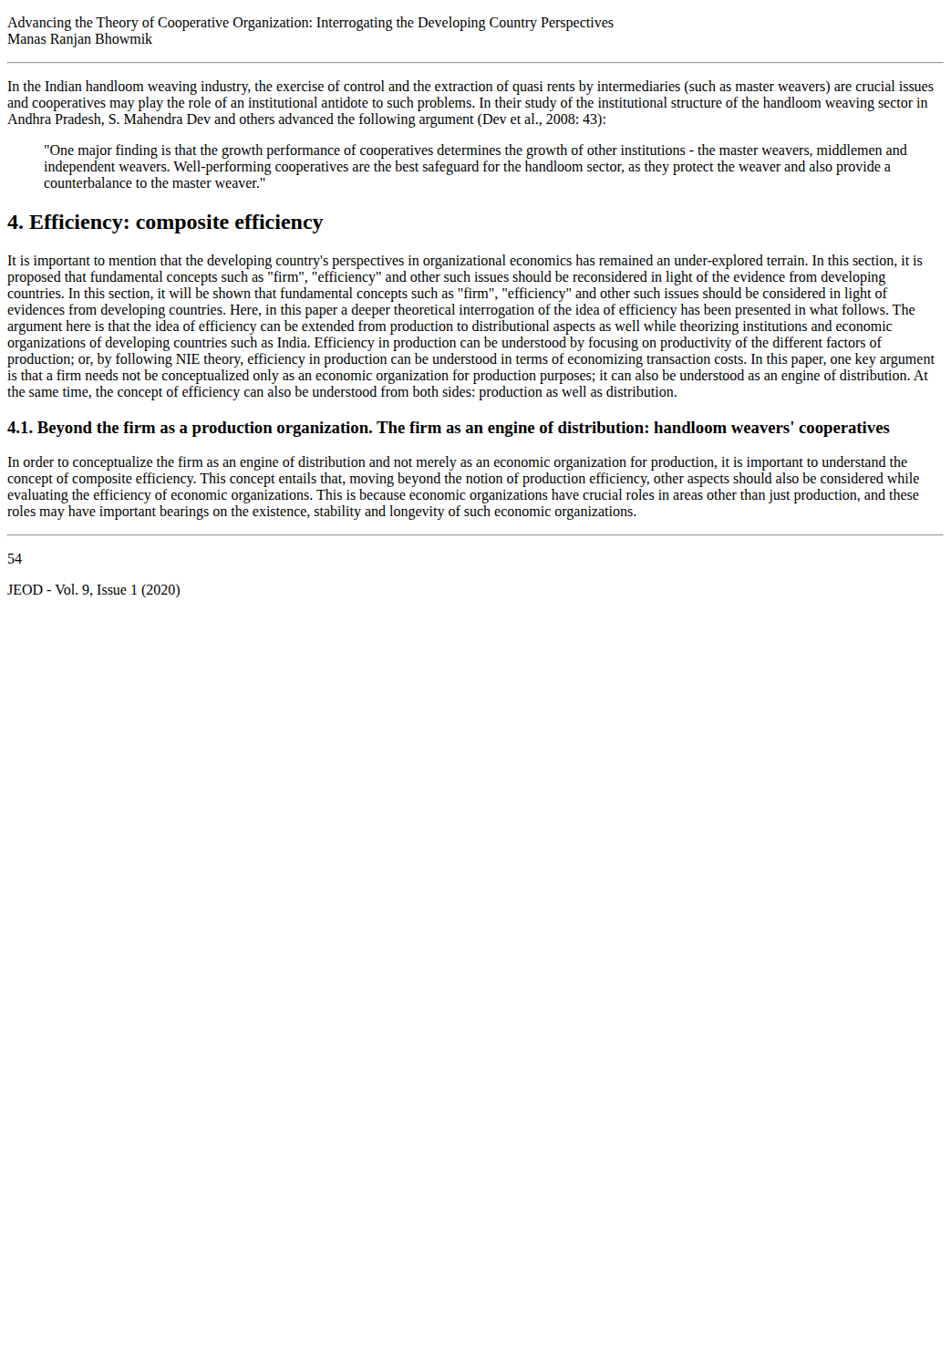Advancing the Theory of Cooperative Organization: Interrogating the Developing Country Perspectives
Manas Ranjan Bhowmik
In the Indian handloom weaving industry, the exercise of control and the extraction of quasi rents by intermediaries (such as master weavers) are crucial issues and cooperatives may play the role of an institutional antidote to such problems. In their study of the institutional structure of the handloom weaving sector in Andhra Pradesh, S. Mahendra Dev and others advanced the following argument (Dev et al., 2008: 43):
"One major finding is that the growth performance of cooperatives determines the growth of other institutions - the master weavers, middlemen and independent weavers. Well-performing cooperatives are the best safeguard for the handloom sector, as they protect the weaver and also provide a counterbalance to the master weaver."
4. Efficiency: composite efficiency
It is important to mention that the developing country's perspectives in organizational economics has remained an under-explored terrain. In this section, it is proposed that fundamental concepts such as "firm", "efficiency" and other such issues should be reconsidered in light of the evidence from developing countries. In this section, it will be shown that fundamental concepts such as "firm", "efficiency" and other such issues should be considered in light of evidences from developing countries. Here, in this paper a deeper theoretical interrogation of the idea of efficiency has been presented in what follows. The argument here is that the idea of efficiency can be extended from production to distributional aspects as well while theorizing institutions and economic organizations of developing countries such as India. Efficiency in production can be understood by focusing on productivity of the different factors of production; or, by following NIE theory, efficiency in production can be understood in terms of economizing transaction costs. In this paper, one key argument is that a firm needs not be conceptualized only as an economic organization for production purposes; it can also be understood as an engine of distribution. At the same time, the concept of efficiency can also be understood from both sides: production as well as distribution.
4.1. Beyond the firm as a production organization. The firm as an engine of distribution: handloom weavers' cooperatives
In order to conceptualize the firm as an engine of distribution and not merely as an economic organization for production, it is important to understand the concept of composite efficiency. This concept entails that, moving beyond the notion of production efficiency, other aspects should also be considered while evaluating the efficiency of economic organizations. This is because economic organizations have crucial roles in areas other than just production, and these roles may have important bearings on the existence, stability and longevity of such economic organizations.
54
JEOD - Vol. 9, Issue 1 (2020)